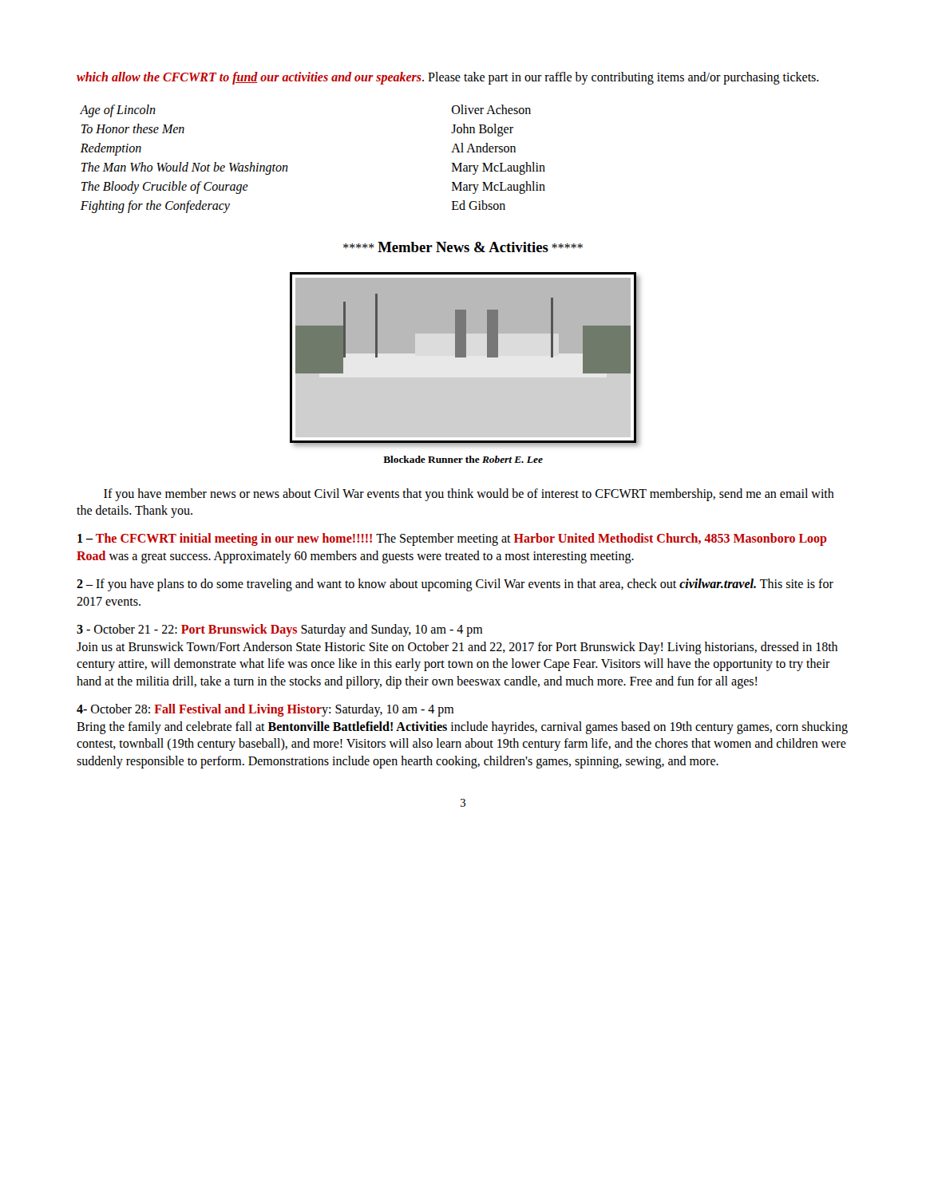which allow the CFCWRT to fund our activities and our speakers. Please take part in our raffle by contributing items and/or purchasing tickets.
| Age of Lincoln | Oliver Acheson |
| To Honor these Men | John Bolger |
| Redemption | Al Anderson |
| The Man Who Would Not be Washington | Mary McLaughlin |
| The Bloody Crucible of Courage | Mary McLaughlin |
| Fighting for the Confederacy | Ed Gibson |
***** Member News & Activities *****
Blockade Runner the Robert E. Lee
If you have member news or news about Civil War events that you think would be of interest to CFCWRT membership, send me an email with the details. Thank you.
1 – The CFCWRT initial meeting in our new home!!!!! The September meeting at Harbor United Methodist Church, 4853 Masonboro Loop Road was a great success. Approximately 60 members and guests were treated to a most interesting meeting.
2 – If you have plans to do some traveling and want to know about upcoming Civil War events in that area, check out civilwar.travel. This site is for 2017 events.
3 - October 21 - 22: Port Brunswick Days Saturday and Sunday, 10 am - 4 pm
Join us at Brunswick Town/Fort Anderson State Historic Site on October 21 and 22, 2017 for Port Brunswick Day! Living historians, dressed in 18th century attire, will demonstrate what life was once like in this early port town on the lower Cape Fear. Visitors will have the opportunity to try their hand at the militia drill, take a turn in the stocks and pillory, dip their own beeswax candle, and much more. Free and fun for all ages!
4- October 28: Fall Festival and Living History: Saturday, 10 am - 4 pm
Bring the family and celebrate fall at Bentonville Battlefield! Activities include hayrides, carnival games based on 19th century games, corn shucking contest, townball (19th century baseball), and more! Visitors will also learn about 19th century farm life, and the chores that women and children were suddenly responsible to perform. Demonstrations include open hearth cooking, children's games, spinning, sewing, and more.
3